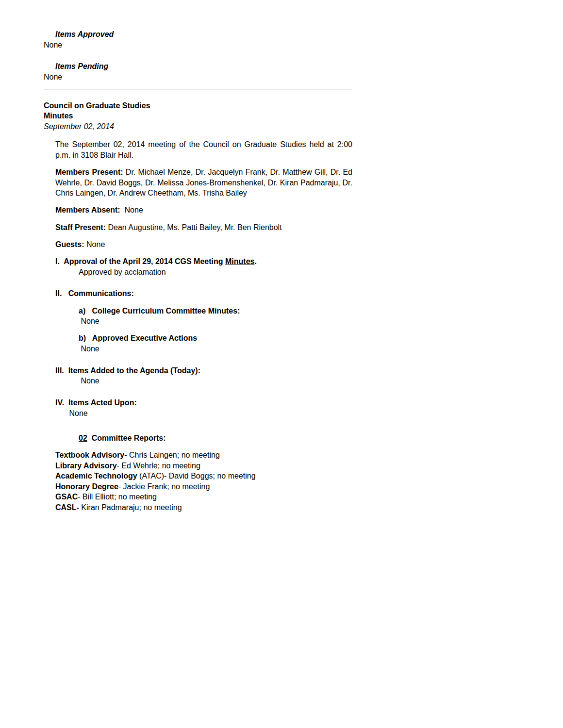Items Approved
None
Items Pending
None
Council on Graduate Studies
Minutes
September 02, 2014
The September 02, 2014 meeting of the Council on Graduate Studies held at 2:00 p.m. in 3108 Blair Hall.
Members Present: Dr. Michael Menze, Dr. Jacquelyn Frank, Dr. Matthew Gill, Dr. Ed Wehrle, Dr. David Boggs, Dr. Melissa Jones-Bromenshenkel, Dr. Kiran Padmaraju, Dr. Chris Laingen, Dr. Andrew Cheetham, Ms. Trisha Bailey
Members Absent: None
Staff Present: Dean Augustine, Ms. Patti Bailey, Mr. Ben Rienbolt
Guests: None
I. Approval of the April 29, 2014 CGS Meeting Minutes.
Approved by acclamation
II. Communications:
a) College Curriculum Committee Minutes:
None
b) Approved Executive Actions
None
III. Items Added to the Agenda (Today):
None
IV. Items Acted Upon:
None
02 Committee Reports:
Textbook Advisory- Chris Laingen; no meeting
Library Advisory- Ed Wehrle; no meeting
Academic Technology (ATAC)- David Boggs; no meeting
Honorary Degree- Jackie Frank; no meeting
GSAC- Bill Elliott; no meeting
CASL- Kiran Padmaraju; no meeting